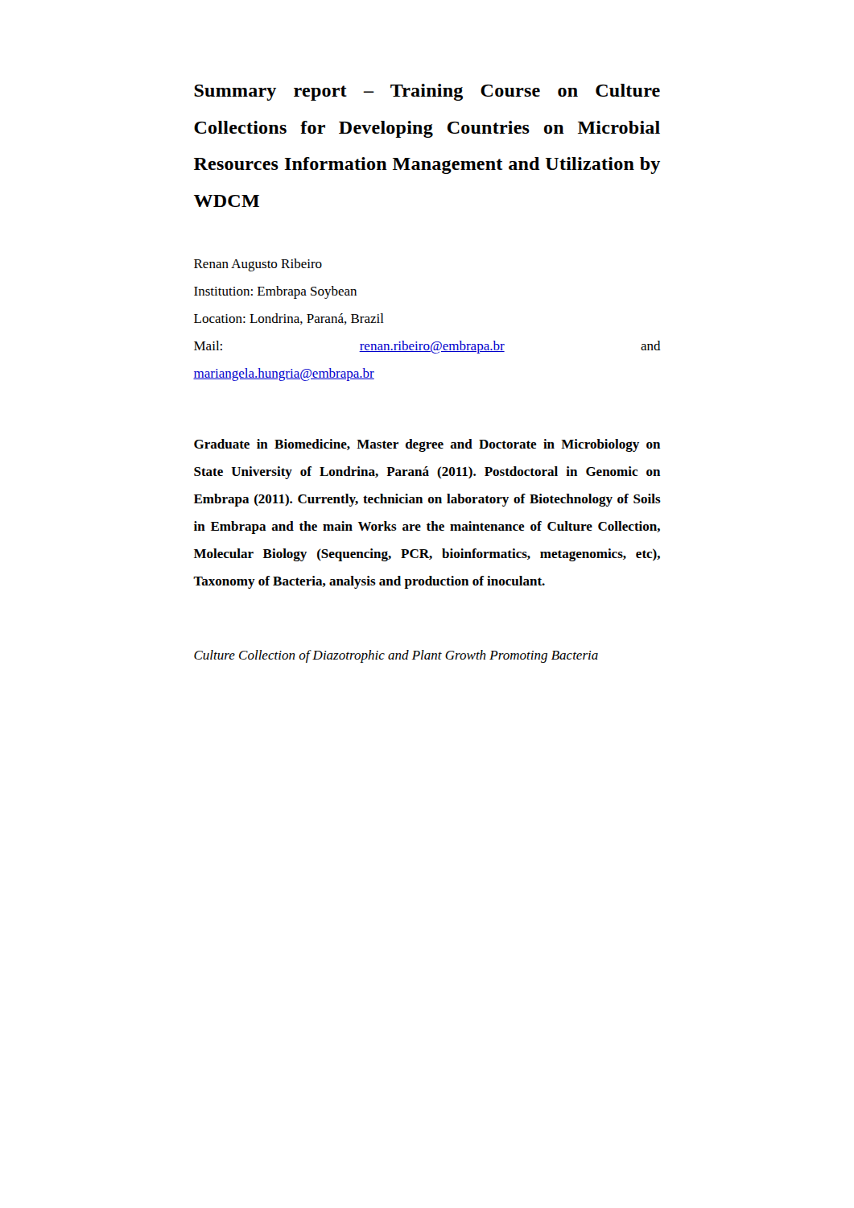Summary report – Training Course on Culture Collections for Developing Countries on Microbial Resources Information Management and Utilization by WDCM
Renan Augusto Ribeiro
Institution: Embrapa Soybean
Location: Londrina, Paraná, Brazil
Mail: renan.ribeiro@embrapa.br and
mariangela.hungria@embrapa.br
Graduate in Biomedicine, Master degree and Doctorate in Microbiology on State University of Londrina, Paraná (2011). Postdoctoral in Genomic on Embrapa (2011). Currently, technician on laboratory of Biotechnology of Soils in Embrapa and the main Works are the maintenance of Culture Collection, Molecular Biology (Sequencing, PCR, bioinformatics, metagenomics, etc), Taxonomy of Bacteria, analysis and production of inoculant.
Culture Collection of Diazotrophic and Plant Growth Promoting Bacteria